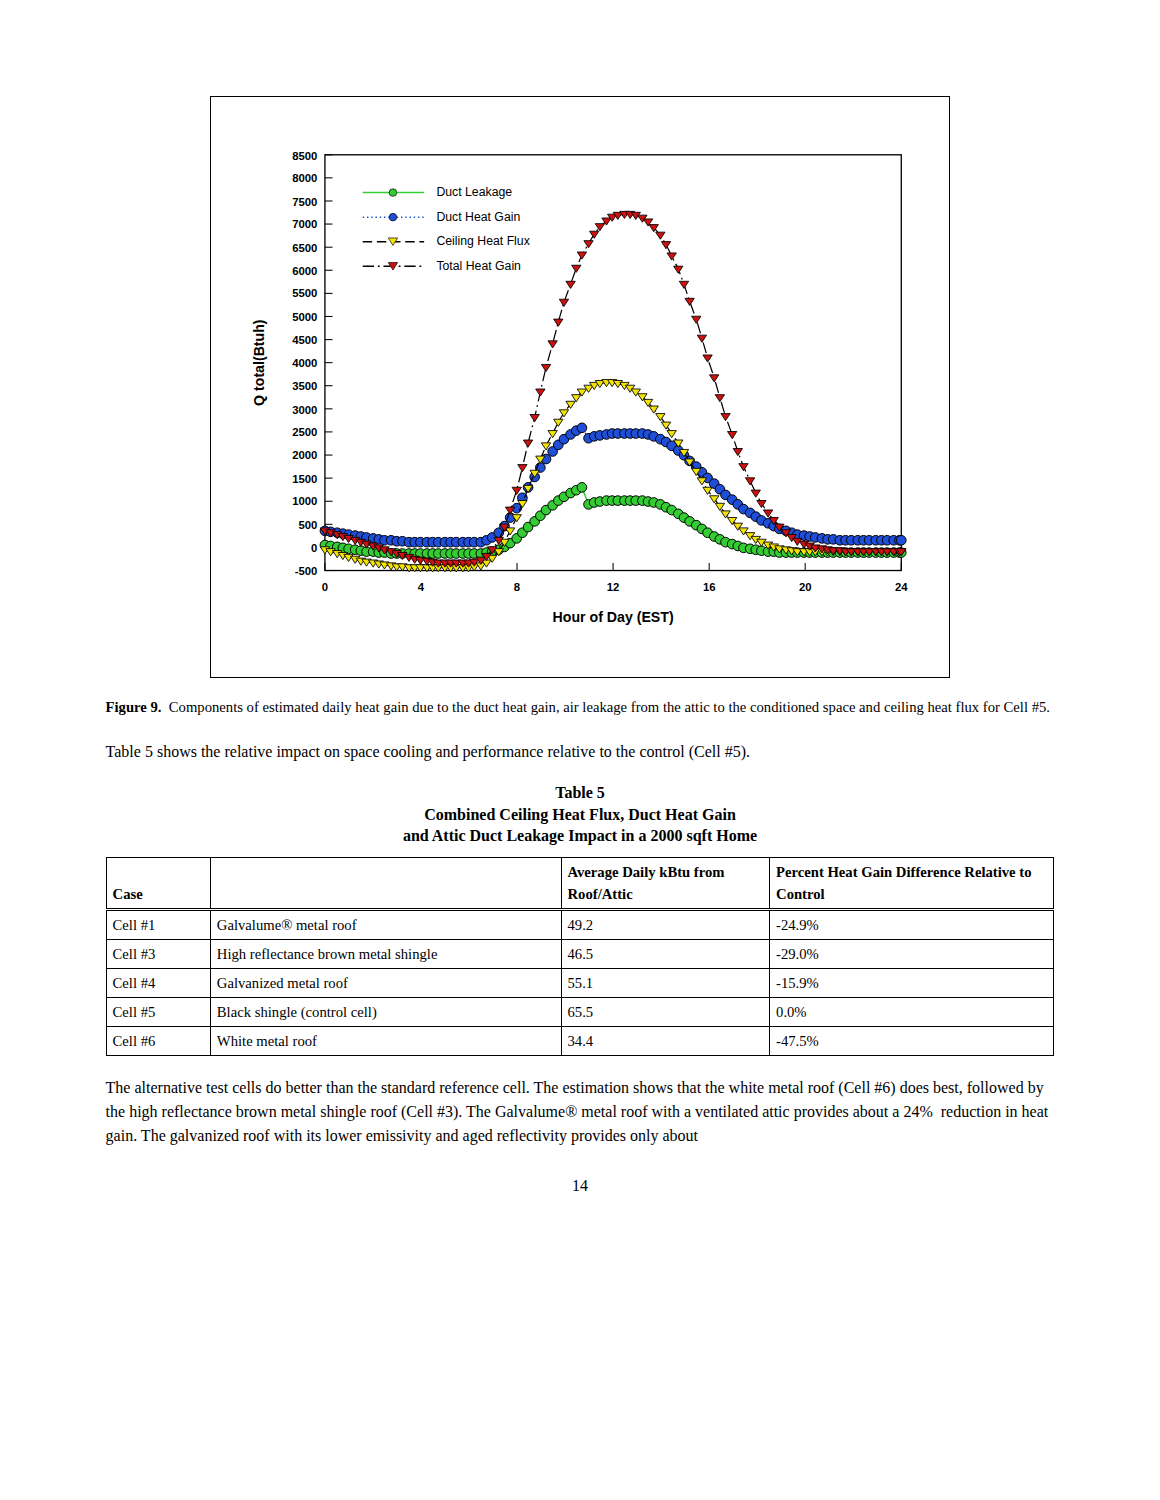8500 8000 7500 7000 6500 6000 5500 5000 4500 4000 3500 3000 2500 2000 1500 1000 500 0 -500 0 4 8 12 16 20 24 Hour of Day (EST) Q total(Btuh) Duct Leakage Duct Heat Gain Ceiling Heat Flux Total Heat Gain
Figure 9. Components of estimated daily heat gain due to the duct heat gain, air leakage from the attic to the conditioned space and ceiling heat flux for Cell #5.
Table 5 shows the relative impact on space cooling and performance relative to the control (Cell #5).
Table 5
Combined Ceiling Heat Flux, Duct Heat Gain
and Attic Duct Leakage Impact in a 2000 sqft Home
| Case | | Average Daily kBtu from Roof/Attic | Percent Heat Gain Difference Relative to Control |
| --- | --- | --- | --- |
| Cell #1 | Galvalume® metal roof | 49.2 | -24.9% |
| Cell #3 | High reflectance brown metal shingle | 46.5 | -29.0% |
| Cell #4 | Galvanized metal roof | 55.1 | -15.9% |
| Cell #5 | Black shingle (control cell) | 65.5 | 0.0% |
| Cell #6 | White metal roof | 34.4 | -47.5% |
The alternative test cells do better than the standard reference cell. The estimation shows that the white metal roof (Cell #6) does best, followed by the high reflectance brown metal shingle roof (Cell #3). The Galvalume® metal roof with a ventilated attic provides about a 24% reduction in heat gain. The galvanized roof with its lower emissivity and aged reflectivity provides only about
14